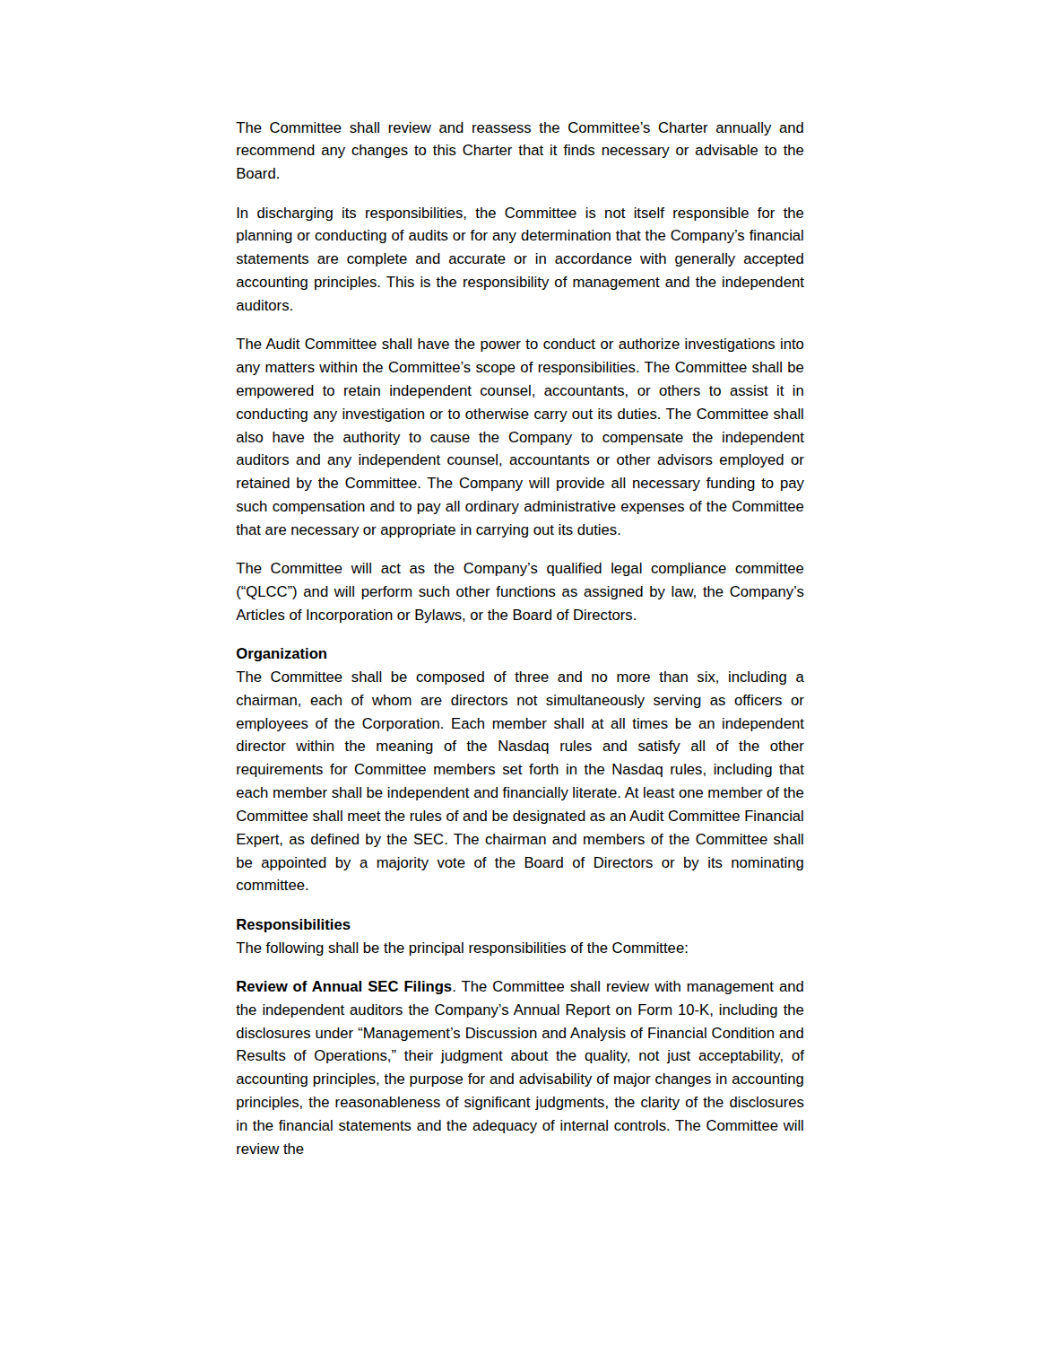The Committee shall review and reassess the Committee’s Charter annually and recommend any changes to this Charter that it finds necessary or advisable to the Board.
In discharging its responsibilities, the Committee is not itself responsible for the planning or conducting of audits or for any determination that the Company’s financial statements are complete and accurate or in accordance with generally accepted accounting principles. This is the responsibility of management and the independent auditors.
The Audit Committee shall have the power to conduct or authorize investigations into any matters within the Committee’s scope of responsibilities. The Committee shall be empowered to retain independent counsel, accountants, or others to assist it in conducting any investigation or to otherwise carry out its duties. The Committee shall also have the authority to cause the Company to compensate the independent auditors and any independent counsel, accountants or other advisors employed or retained by the Committee. The Company will provide all necessary funding to pay such compensation and to pay all ordinary administrative expenses of the Committee that are necessary or appropriate in carrying out its duties.
The Committee will act as the Company’s qualified legal compliance committee (“QLCC”) and will perform such other functions as assigned by law, the Company’s Articles of Incorporation or Bylaws, or the Board of Directors.
Organization
The Committee shall be composed of three and no more than six, including a chairman, each of whom are directors not simultaneously serving as officers or employees of the Corporation. Each member shall at all times be an independent director within the meaning of the Nasdaq rules and satisfy all of the other requirements for Committee members set forth in the Nasdaq rules, including that each member shall be independent and financially literate. At least one member of the Committee shall meet the rules of and be designated as an Audit Committee Financial Expert, as defined by the SEC. The chairman and members of the Committee shall be appointed by a majority vote of the Board of Directors or by its nominating committee.
Responsibilities
The following shall be the principal responsibilities of the Committee:
Review of Annual SEC Filings. The Committee shall review with management and the independent auditors the Company’s Annual Report on Form 10-K, including the disclosures under “Management’s Discussion and Analysis of Financial Condition and Results of Operations,” their judgment about the quality, not just acceptability, of accounting principles, the purpose for and advisability of major changes in accounting principles, the reasonableness of significant judgments, the clarity of the disclosures in the financial statements and the adequacy of internal controls. The Committee will review the